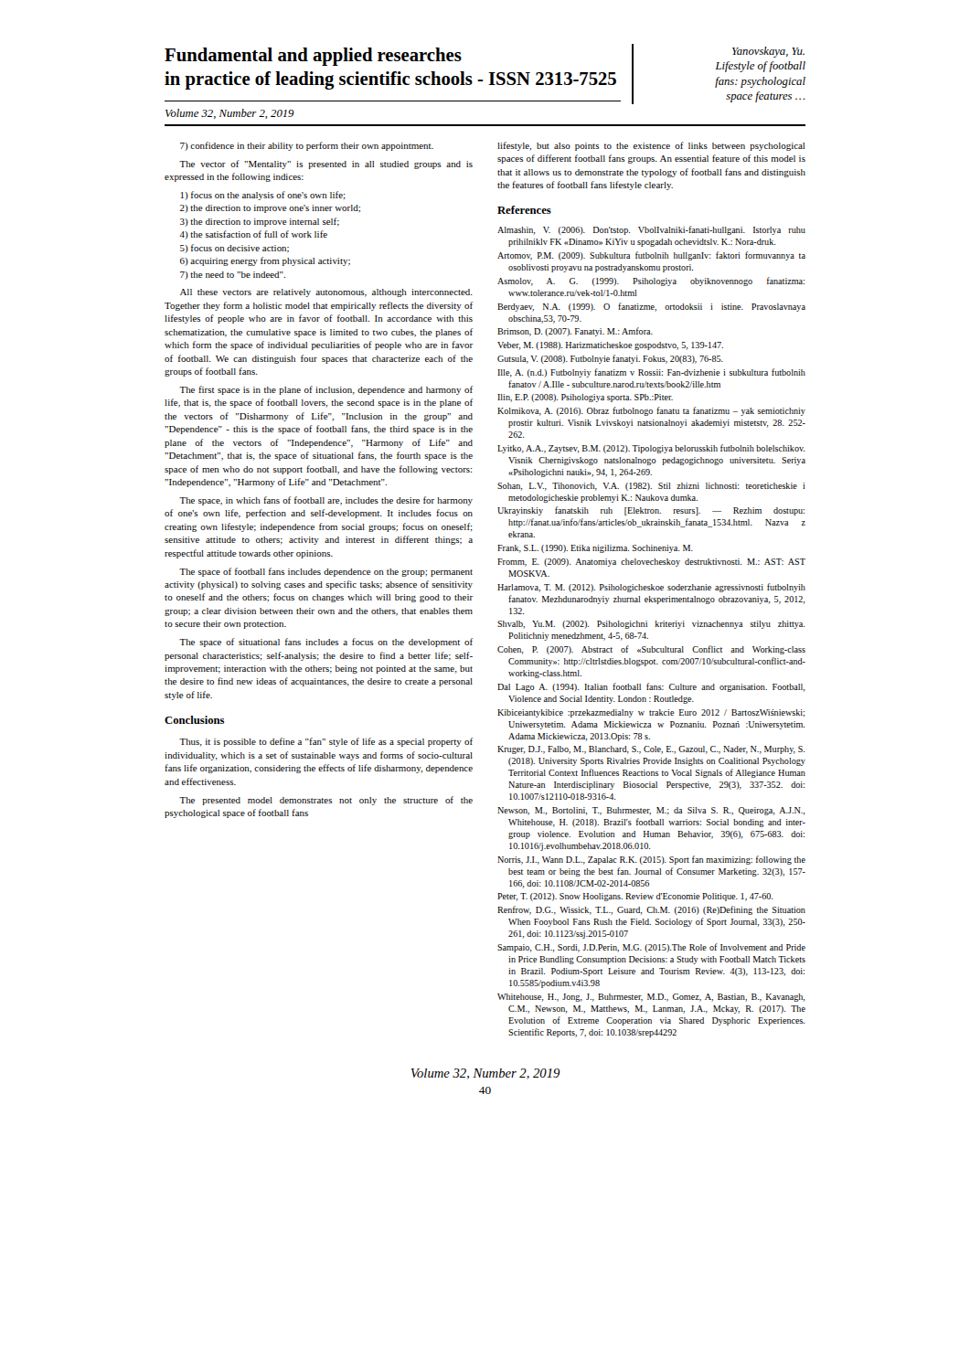Fundamental and applied researches
in practice of leading scientific schools - ISSN 2313-7525
Volume 32, Number 2, 2019
Yanovskaya, Yu.
Lifestyle of football
fans: psychological
space features …
7) confidence in their ability to perform their own appointment.
The vector of "Mentality" is presented in all studied groups and is expressed in the following indices:
1) focus on the analysis of one's own life;
2) the direction to improve one's inner world;
3) the direction to improve internal self;
4) the satisfaction of full of work life
5) focus on decisive action;
6) acquiring energy from physical activity;
7) the need to "be indeed".
All these vectors are relatively autonomous, although interconnected. Together they form a holistic model that empirically reflects the diversity of lifestyles of people who are in favor of football. In accordance with this schematization, the cumulative space is limited to two cubes, the planes of which form the space of individual peculiarities of people who are in favor of football. We can distinguish four spaces that characterize each of the groups of football fans.
The first space is in the plane of inclusion, dependence and harmony of life, that is, the space of football lovers, the second space is in the plane of the vectors of "Disharmony of Life", "Inclusion in the group" and "Dependence" - this is the space of football fans, the third space is in the plane of the vectors of "Independence", "Harmony of Life" and "Detachment", that is, the space of situational fans, the fourth space is the space of men who do not support football, and have the following vectors: "Independence", "Harmony of Life" and "Detachment".
The space, in which fans of football are, includes the desire for harmony of one's own life, perfection and self-development. It includes focus on creating own lifestyle; independence from social groups; focus on oneself; sensitive attitude to others; activity and interest in different things; a respectful attitude towards other opinions.
The space of football fans includes dependence on the group; permanent activity (physical) to solving cases and specific tasks; absence of sensitivity to oneself and the others; focus on changes which will bring good to their group; a clear division between their own and the others, that enables them to secure their own protection.
The space of situational fans includes a focus on the development of personal characteristics; self-analysis; the desire to find a better life; self-improvement; interaction with the others; being not pointed at the same, but the desire to find new ideas of acquaintances, the desire to create a personal style of life.
Conclusions
Thus, it is possible to define a "fan" style of life as a special property of individuality, which is a set of sustainable ways and forms of socio-cultural fans life organization, considering the effects of life disharmony, dependence and effectiveness.
The presented model demonstrates not only the structure of the psychological space of football fans
lifestyle, but also points to the existence of links between psychological spaces of different football fans groups. An essential feature of this model is that it allows us to demonstrate the typology of football fans and distinguish the features of football fans lifestyle clearly.
References
Almashin, V. (2006). Don'tstop. VbolIvalniki-fanati-hullgani. Istorlya ruhu prihilniklv FK «Dinamo» KiYiv u spogadah ochevidtslv. K.: Nora-druk.
Artomov, P.M. (2009). Subkultura futbolnih hullganIv: faktori formuvannya ta osoblivosti proyavu na postradyanskomu prostori.
Asmolov, A. G. (1999). Psihologiya obyiknovennogo fanatizma: www.tolerance.ru/vek-tol/1-0.html
Berdyaev, N.A. (1999). O fanatizme, ortodoksii i istine. Pravoslavnaya obschina,53, 70-79.
Brimson, D. (2007). Fanatyi. M.: Amfora.
Veber, M. (1988). Harizmaticheskoe gospodstvo, 5, 139-147.
Gutsula, V. (2008). Futbolnyie fanatyi. Fokus, 20(83), 76-85.
Ille, A. (n.d.) Futbolnyiy fanatizm v Rossii: Fan-dvizhenie i subkultura futbolnih fanatov / A.Ille - subculture.narod.ru/texts/book2/ille.htm
Ilin, E.P. (2008). Psihologiya sporta. SPb.:Piter.
Kolmikova, A. (2016). Obraz futbolnogo fanatu ta fanatizmu – yak semiotichniy prostir kulturi. Visnik Lvivskoyi natsionalnoyi akademiyi mistetstv, 28. 252-262.
Lyitko, A.A., Zaytsev, B.M. (2012). Tipologiya belorusskih futbolnih bolelschikov. Visnik Chernigivskogo natslonalnogo pedagogichnogo universitetu. Seriya «Psihologichni nauki», 94, 1, 264-269.
Sohan, L.V., Tihonovich, V.A. (1982). Stil zhizni lichnosti: teoreticheskie i metodologicheskie problemyi K.: Naukova dumka.
Ukrayinskiy fanatskih ruh [Elektron. resurs]. — Rezhim dostupu: http://fanat.ua/info/fans/articles/ob_ukrainskih_fanata_1534.html. Nazva z ekrana.
Frank, S.L. (1990). Etika nigilizma. Sochineniya. M.
Fromm, E. (2009). Anatomiya chelovecheskoy destruktivnosti. M.: AST: AST MOSKVA.
Harlamova, T. M. (2012). Psihologicheskoe soderzhanie agressivnosti futbolnyih fanatov. Mezhdunarodnyiy zhurnal eksperimentalnogo obrazovaniya, 5, 2012, 132.
Shvalb, Yu.M. (2002). Psihologichni kriteriyi viznachennya stilyu zhittya. Politichniy menedzhment, 4-5, 68-74.
Cohen, P. (2007). Abstract of «Subcultural Conflict and Working-class Community»: http://cltrlstdies.blogspot. com/2007/10/subcultural-conflict-and-working-class.html.
Dal Lago A. (1994). Italian football fans: Culture and organisation. Football, Violence and Social Identity. London : Routledge.
Kibiceiantykibice :przekazmedialny w trakcie Euro 2012 / BartoszWiśniewski; Uniwersytetim. Adama Mickiewicza w Poznaniu. Poznań :Uniwersytetim. Adama Mickiewicza, 2013.Opis: 78 s.
Kruger, D.J., Falbo, M., Blanchard, S., Cole, E., Gazoul, C., Nader, N., Murphy, S. (2018). University Sports Rivalries Provide Insights on Coalitional Psychology Territorial Context Influences Reactions to Vocal Signals of Allegiance Human Nature-an Interdisciplinary Biosocial Perspective, 29(3), 337-352. doi: 10.1007/s12110-018-9316-4.
Newson, M., Bortolini, T., Buhrmester, M.; da Silva S. R., Queiroga, A.J.N., Whitehouse, H. (2018). Brazil's football warriors: Social bonding and inter-group violence. Evolution and Human Behavior, 39(6), 675-683. doi: 10.1016/j.evolhumbehav.2018.06.010.
Norris, J.I., Wann D.L., Zapalac R.K. (2015). Sport fan maximizing: following the best team or being the best fan. Journal of Consumer Marketing. 32(3), 157-166, doi: 10.1108/JCM-02-2014-0856
Peter, T. (2012). Snow Hooligans. Review d'Economie Politique. 1, 47-60.
Renfrow, D.G., Wissick, T.L., Guard, Ch.M. (2016) (Re)Defining the Situation When Fooybool Fans Rush the Field. Sociology of Sport Journal, 33(3), 250-261, doi: 10.1123/ssj.2015-0107
Sampaio, C.H., Sordi, J.D.Perin, M.G. (2015).The Role of Involvement and Pride in Price Bundling Consumption Decisions: a Study with Football Match Tickets in Brazil. Podium-Sport Leisure and Tourism Review. 4(3), 113-123, doi: 10.5585/podium.v4i3.98
Whitehouse, H., Jong, J., Buhrmester, M.D., Gomez, A, Bastian, B., Kavanagh, C.M., Newson, M., Matthews, M., Lanman, J.A., Mckay, R. (2017). The Evolution of Extreme Cooperation via Shared Dysphoric Experiences. Scientific Reports, 7, doi: 10.1038/srep44292
Volume 32, Number 2, 2019
40